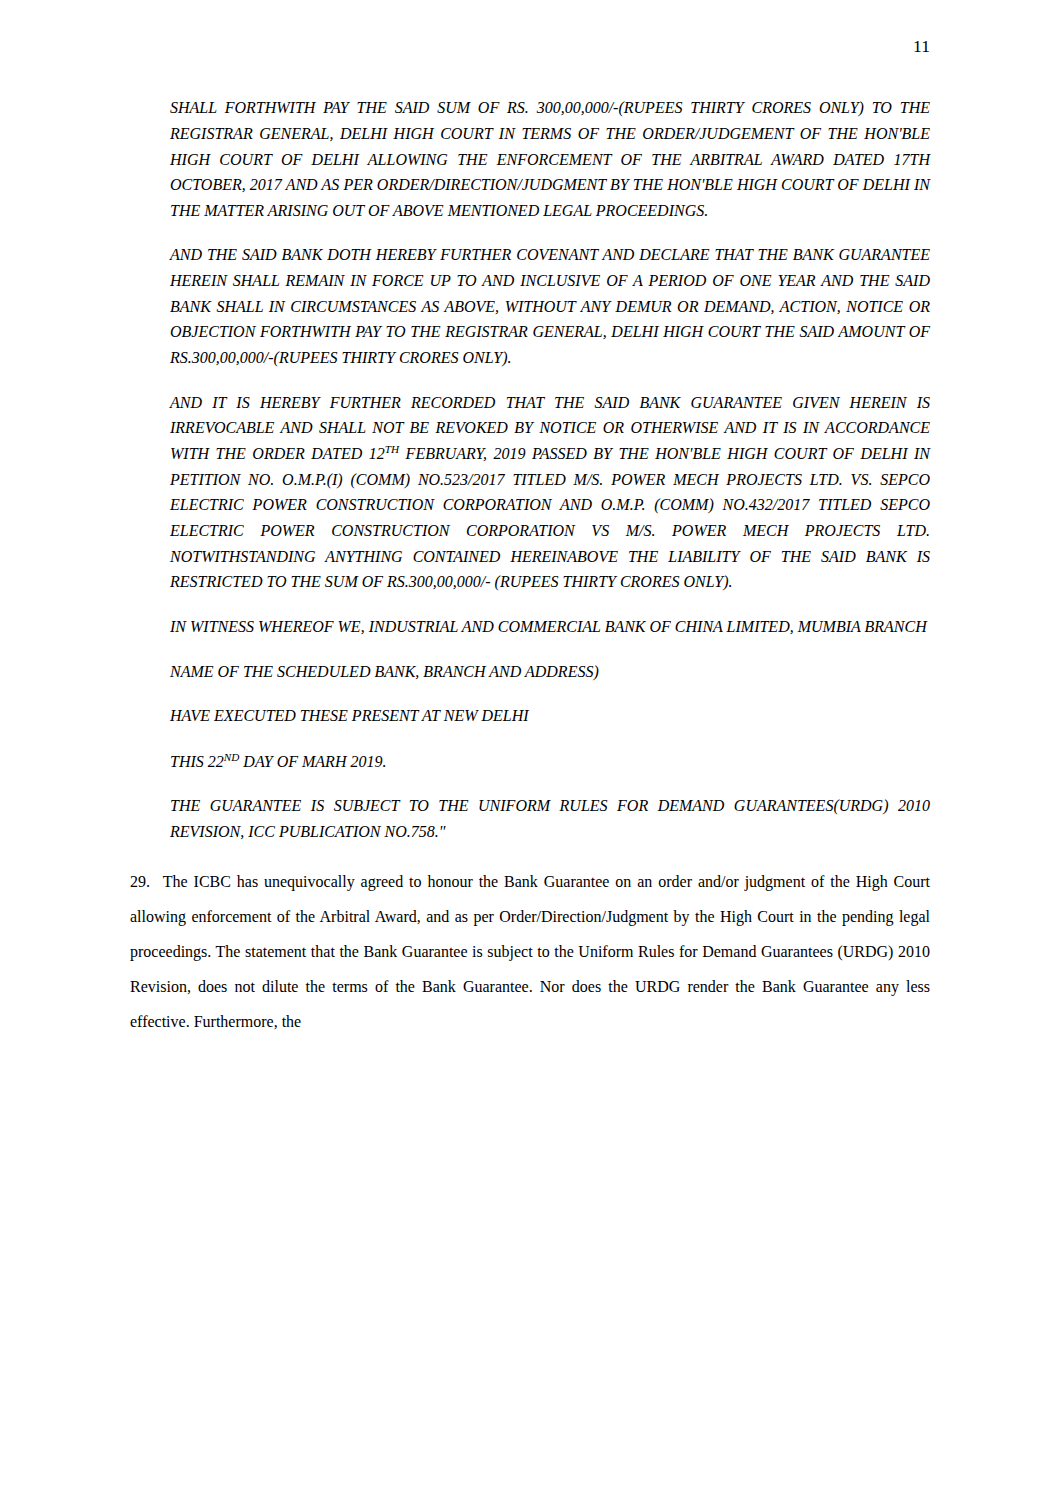11
SHALL FORTHWITH PAY THE SAID SUM OF RS. 300,00,000/-(RUPEES THIRTY CRORES ONLY) TO THE REGISTRAR GENERAL, DELHI HIGH COURT IN TERMS OF THE ORDER/JUDGEMENT OF THE HON'BLE HIGH COURT OF DELHI ALLOWING THE ENFORCEMENT OF THE ARBITRAL AWARD DATED 17TH OCTOBER, 2017 AND AS PER ORDER/DIRECTION/JUDGMENT BY THE HON'BLE HIGH COURT OF DELHI IN THE MATTER ARISING OUT OF ABOVE MENTIONED LEGAL PROCEEDINGS.
AND THE SAID BANK DOTH HEREBY FURTHER COVENANT AND DECLARE THAT THE BANK GUARANTEE HEREIN SHALL REMAIN IN FORCE UP TO AND INCLUSIVE OF A PERIOD OF ONE YEAR AND THE SAID BANK SHALL IN CIRCUMSTANCES AS ABOVE, WITHOUT ANY DEMUR OR DEMAND, ACTION, NOTICE OR OBJECTION FORTHWITH PAY TO THE REGISTRAR GENERAL, DELHI HIGH COURT THE SAID AMOUNT OF RS.300,00,000/-(RUPEES THIRTY CRORES ONLY).
AND IT IS HEREBY FURTHER RECORDED THAT THE SAID BANK GUARANTEE GIVEN HEREIN IS IRREVOCABLE AND SHALL NOT BE REVOKED BY NOTICE OR OTHERWISE AND IT IS IN ACCORDANCE WITH THE ORDER DATED 12TH FEBRUARY, 2019 PASSED BY THE HON'BLE HIGH COURT OF DELHI IN PETITION NO. O.M.P.(I) (COMM) NO.523/2017 TITLED M/S. POWER MECH PROJECTS LTD. VS. SEPCO ELECTRIC POWER CONSTRUCTION CORPORATION AND O.M.P. (COMM) NO.432/2017 TITLED SEPCO ELECTRIC POWER CONSTRUCTION CORPORATION VS M/S. POWER MECH PROJECTS LTD. NOTWITHSTANDING ANYTHING CONTAINED HEREINABOVE THE LIABILITY OF THE SAID BANK IS RESTRICTED TO THE SUM OF RS.300,00,000/- (RUPEES THIRTY CRORES ONLY).
IN WITNESS WHEREOF WE, INDUSTRIAL AND COMMERCIAL BANK OF CHINA LIMITED, MUMBIA BRANCH
NAME OF THE SCHEDULED BANK, BRANCH AND ADDRESS)
HAVE EXECUTED THESE PRESENT AT NEW DELHI
THIS 22ND DAY OF MARH 2019.
THE GUARANTEE IS SUBJECT TO THE UNIFORM RULES FOR DEMAND GUARANTEES(URDG) 2010 REVISION, ICC PUBLICATION NO.758."
29. The ICBC has unequivocally agreed to honour the Bank Guarantee on an order and/or judgment of the High Court allowing enforcement of the Arbitral Award, and as per Order/Direction/Judgment by the High Court in the pending legal proceedings. The statement that the Bank Guarantee is subject to the Uniform Rules for Demand Guarantees (URDG) 2010 Revision, does not dilute the terms of the Bank Guarantee. Nor does the URDG render the Bank Guarantee any less effective. Furthermore, the